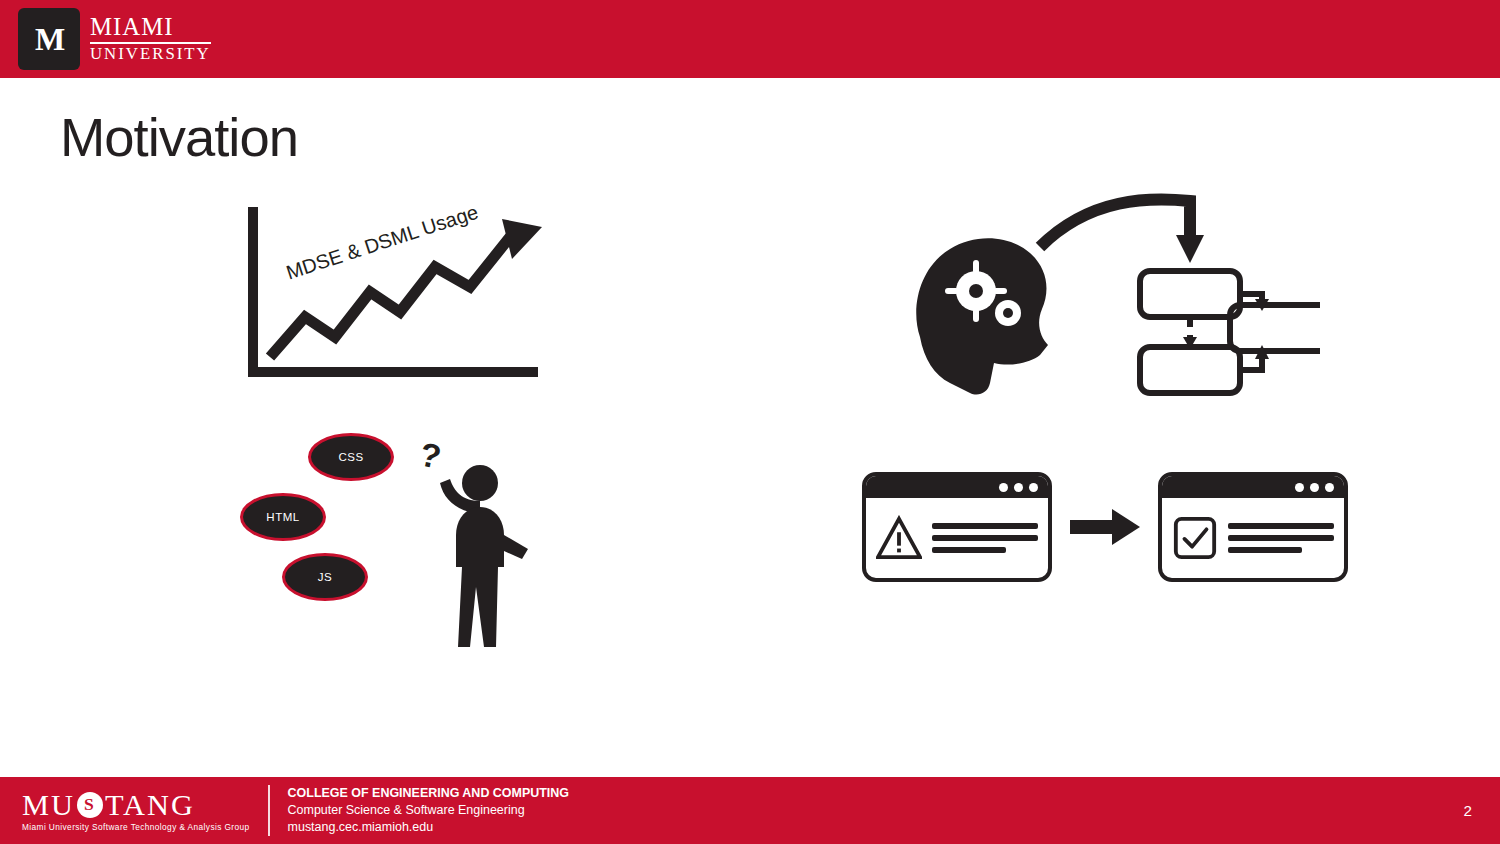M
MIAMI UNIVERSITY
Motivation
MDSE & DSML Usage
CSS
HTML
JS
?
MUSTANG
Miami University Software Technology & Analysis Group
COLLEGE OF ENGINEERING AND COMPUTING
Computer Science & Software Engineering
mustang.cec.miamioh.edu
2